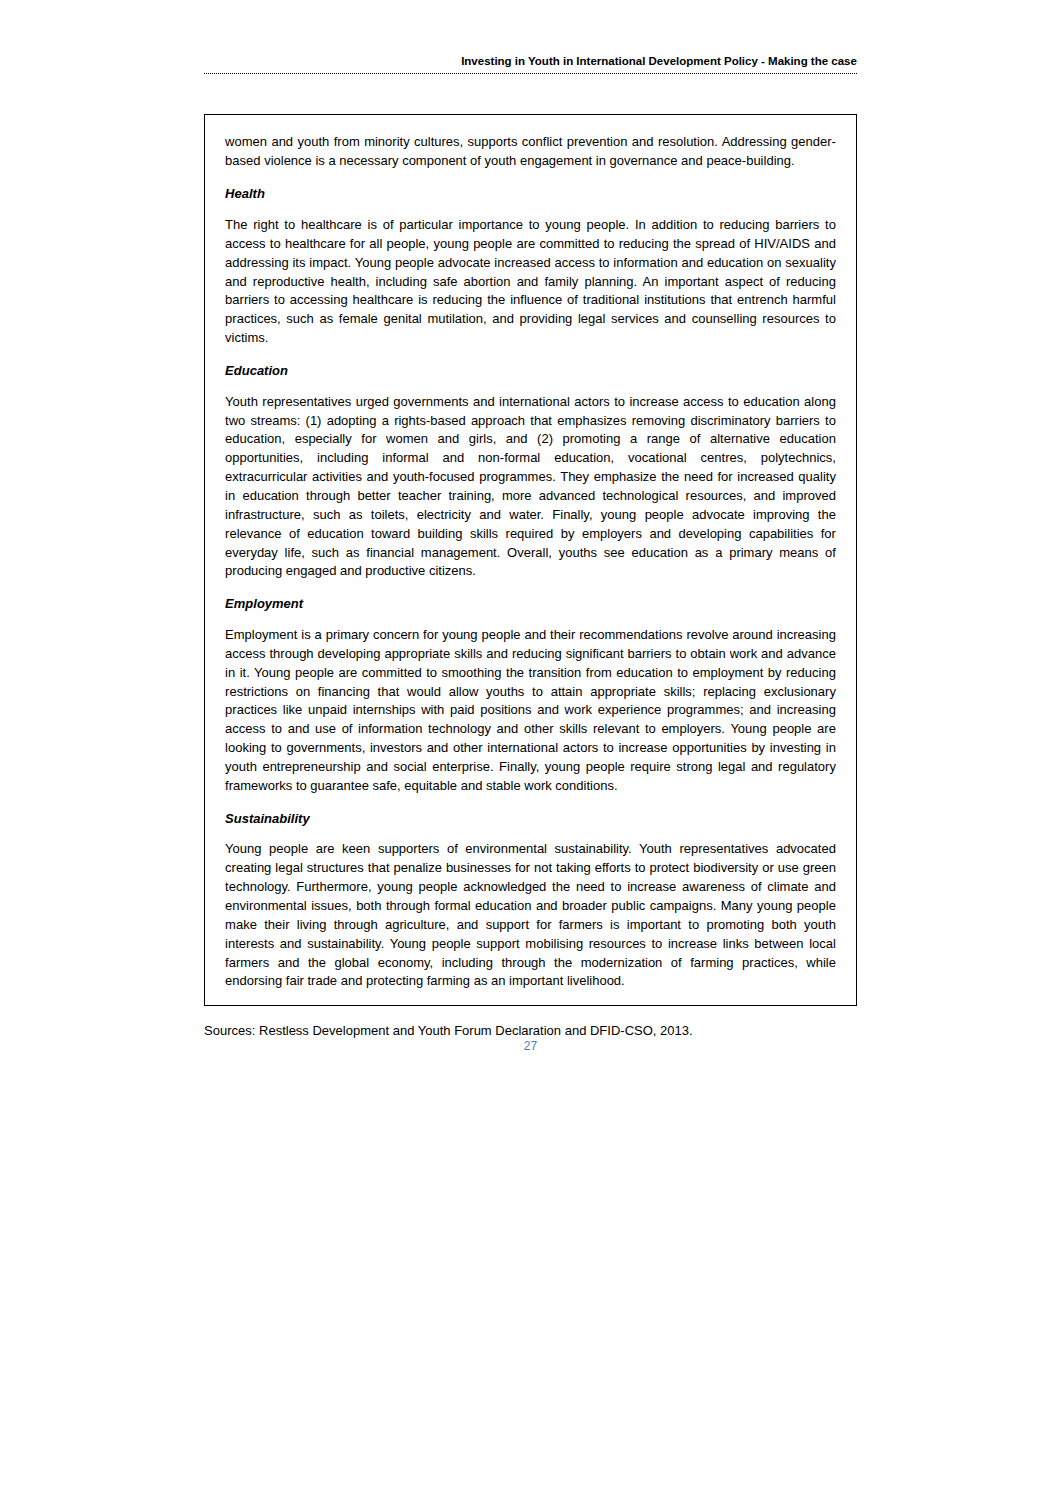Investing in Youth in International Development Policy - Making the case
women and youth from minority cultures, supports conflict prevention and resolution. Addressing gender-based violence is a necessary component of youth engagement in governance and peace-building.
Health
The right to healthcare is of particular importance to young people. In addition to reducing barriers to access to healthcare for all people, young people are committed to reducing the spread of HIV/AIDS and addressing its impact. Young people advocate increased access to information and education on sexuality and reproductive health, including safe abortion and family planning. An important aspect of reducing barriers to accessing healthcare is reducing the influence of traditional institutions that entrench harmful practices, such as female genital mutilation, and providing legal services and counselling resources to victims.
Education
Youth representatives urged governments and international actors to increase access to education along two streams: (1) adopting a rights-based approach that emphasizes removing discriminatory barriers to education, especially for women and girls, and (2) promoting a range of alternative education opportunities, including informal and non-formal education, vocational centres, polytechnics, extracurricular activities and youth-focused programmes. They emphasize the need for increased quality in education through better teacher training, more advanced technological resources, and improved infrastructure, such as toilets, electricity and water. Finally, young people advocate improving the relevance of education toward building skills required by employers and developing capabilities for everyday life, such as financial management. Overall, youths see education as a primary means of producing engaged and productive citizens.
Employment
Employment is a primary concern for young people and their recommendations revolve around increasing access through developing appropriate skills and reducing significant barriers to obtain work and advance in it. Young people are committed to smoothing the transition from education to employment by reducing restrictions on financing that would allow youths to attain appropriate skills; replacing exclusionary practices like unpaid internships with paid positions and work experience programmes; and increasing access to and use of information technology and other skills relevant to employers. Young people are looking to governments, investors and other international actors to increase opportunities by investing in youth entrepreneurship and social enterprise. Finally, young people require strong legal and regulatory frameworks to guarantee safe, equitable and stable work conditions.
Sustainability
Young people are keen supporters of environmental sustainability. Youth representatives advocated creating legal structures that penalize businesses for not taking efforts to protect biodiversity or use green technology. Furthermore, young people acknowledged the need to increase awareness of climate and environmental issues, both through formal education and broader public campaigns. Many young people make their living through agriculture, and support for farmers is important to promoting both youth interests and sustainability. Young people support mobilising resources to increase links between local farmers and the global economy, including through the modernization of farming practices, while endorsing fair trade and protecting farming as an important livelihood.
Sources: Restless Development and Youth Forum Declaration and DFID-CSO, 2013.
27